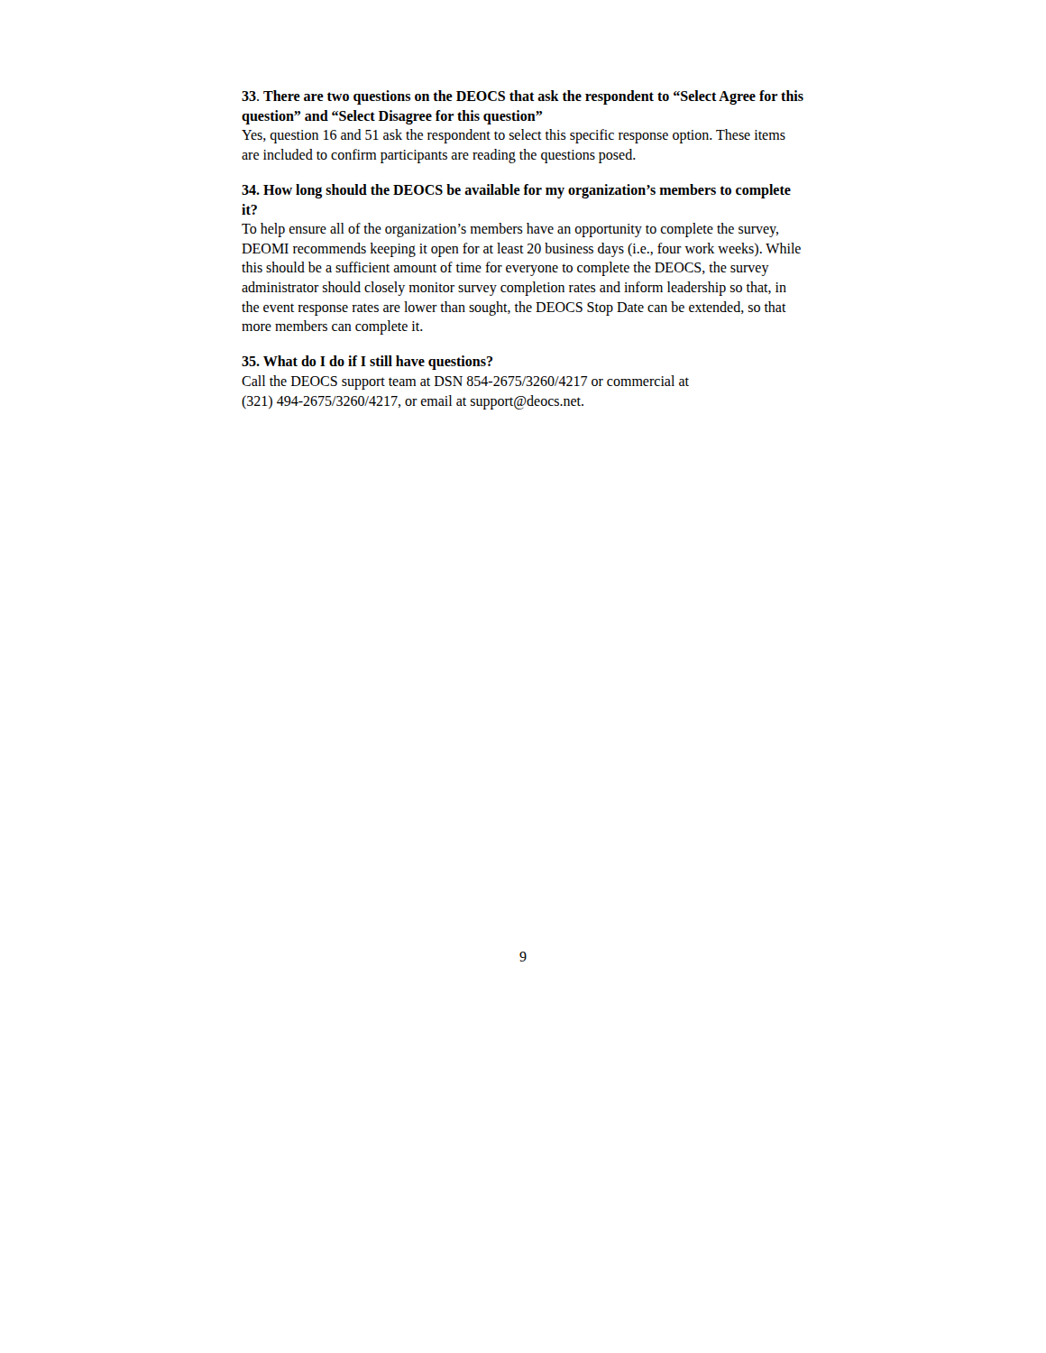33. There are two questions on the DEOCS that ask the respondent to “Select Agree for this question” and “Select Disagree for this question”
Yes, question 16 and 51 ask the respondent to select this specific response option. These items are included to confirm participants are reading the questions posed.
34. How long should the DEOCS be available for my organization’s members to complete it?
To help ensure all of the organization’s members have an opportunity to complete the survey, DEOMI recommends keeping it open for at least 20 business days (i.e., four work weeks). While this should be a sufficient amount of time for everyone to complete the DEOCS, the survey administrator should closely monitor survey completion rates and inform leadership so that, in the event response rates are lower than sought, the DEOCS Stop Date can be extended, so that more members can complete it.
35. What do I do if I still have questions?
Call the DEOCS support team at DSN 854-2675/3260/4217 or commercial at
(321) 494-2675/3260/4217, or email at support@deocs.net.
9